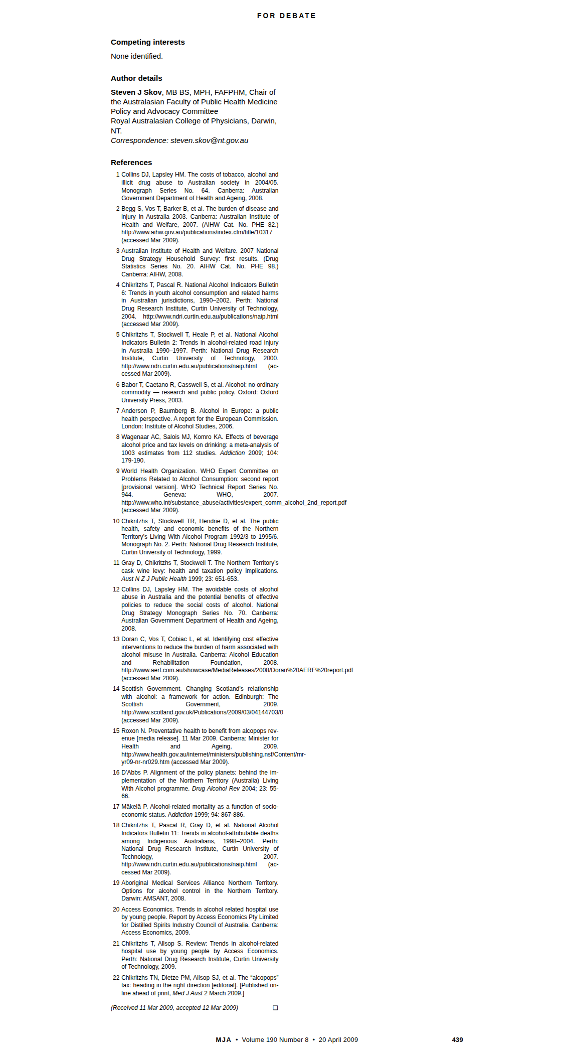For Debate
Competing interests
None identified.
Author details
Steven J Skov, MB BS, MPH, FAFPHM, Chair of the Australasian Faculty of Public Health Medicine Policy and Advocacy Committee
Royal Australasian College of Physicians, Darwin, NT.
Correspondence: steven.skov@nt.gov.au
References
1 Collins DJ, Lapsley HM. The costs of tobacco, alcohol and illicit drug abuse to Australian society in 2004/05. Monograph Series No. 64. Canberra: Australian Government Department of Health and Ageing, 2008.
2 Begg S, Vos T, Barker B, et al. The burden of disease and injury in Australia 2003. Canberra: Australian Institute of Health and Welfare, 2007. (AIHW Cat. No. PHE 82.) http://www.aihw.gov.au/publications/index.cfm/title/10317 (accessed Mar 2009).
3 Australian Institute of Health and Welfare. 2007 National Drug Strategy Household Survey: first results. (Drug Statistics Series No. 20. AIHW Cat. No. PHE 98.) Canberra: AIHW, 2008.
4 Chikritzhs T, Pascal R. National Alcohol Indicators Bulletin 6: Trends in youth alcohol consumption and related harms in Australian jurisdictions, 1990–2002. Perth: National Drug Research Institute, Curtin University of Technology, 2004. http://www.ndri.curtin.edu.au/publications/naip.html (accessed Mar 2009).
5 Chikritzhs T, Stockwell T, Heale P, et al. National Alcohol Indicators Bulletin 2: Trends in alcohol-related road injury in Australia 1990–1997. Perth: National Drug Research Institute, Curtin University of Technology, 2000. http://www.ndri.curtin.edu.au/publications/naip.html (accessed Mar 2009).
6 Babor T, Caetano R, Casswell S, et al. Alcohol: no ordinary commodity — research and public policy. Oxford: Oxford University Press, 2003.
7 Anderson P, Baumberg B. Alcohol in Europe: a public health perspective. A report for the European Commission. London: Institute of Alcohol Studies, 2006.
8 Wagenaar AC, Salois MJ, Komro KA. Effects of beverage alcohol price and tax levels on drinking: a meta-analysis of 1003 estimates from 112 studies. Addiction 2009; 104: 179-190.
9 World Health Organization. WHO Expert Committee on Problems Related to Alcohol Consumption: second report [provisional version]. WHO Technical Report Series No. 944. Geneva: WHO, 2007. http://www.who.int/substance_abuse/activities/expert_comm_alcohol_2nd_report.pdf (accessed Mar 2009).
10 Chikritzhs T, Stockwell TR, Hendrie D, et al. The public health, safety and economic benefits of the Northern Territory’s Living With Alcohol Program 1992/3 to 1995/6. Monograph No. 2. Perth: National Drug Research Institute, Curtin University of Technology, 1999.
11 Gray D, Chikritzhs T, Stockwell T. The Northern Territory’s cask wine levy: health and taxation policy implications. Aust N Z J Public Health 1999; 23: 651-653.
12 Collins DJ, Lapsley HM. The avoidable costs of alcohol abuse in Australia and the potential benefits of effective policies to reduce the social costs of alcohol. National Drug Strategy Monograph Series No. 70. Canberra: Australian Government Department of Health and Ageing, 2008.
13 Doran C, Vos T, Cobiac L, et al. Identifying cost effective interventions to reduce the burden of harm associated with alcohol misuse in Australia. Canberra: Alcohol Education and Rehabilitation Foundation, 2008. http://www.aerf.com.au/showcase/MediaReleases/2008/Doran%20AERF%20report.pdf (accessed Mar 2009).
14 Scottish Government. Changing Scotland’s relationship with alcohol: a framework for action. Edinburgh: The Scottish Government, 2009. http://www.scotland.gov.uk/Publications/2009/03/04144703/0 (accessed Mar 2009).
15 Roxon N. Preventative health to benefit from alcopops revenue [media release]. 11 Mar 2009. Canberra: Minister for Health and Ageing, 2009. http://www.health.gov.au/internet/ministers/publishing.nsf/Content/mr-yr09-nr-nr029.htm (accessed Mar 2009).
16 D’Abbs P. Alignment of the policy planets: behind the implementation of the Northern Territory (Australia) Living With Alcohol programme. Drug Alcohol Rev 2004; 23: 55-66.
17 Mäkelä P. Alcohol-related mortality as a function of socio-economic status. Addiction 1999; 94: 867-886.
18 Chikritzhs T, Pascal R, Gray D, et al. National Alcohol Indicators Bulletin 11: Trends in alcohol-attributable deaths among Indigenous Australians, 1998–2004. Perth: National Drug Research Institute, Curtin University of Technology, 2007. http://www.ndri.curtin.edu.au/publications/naip.html (accessed Mar 2009).
19 Aboriginal Medical Services Alliance Northern Territory. Options for alcohol control in the Northern Territory. Darwin: AMSANT, 2008.
20 Access Economics. Trends in alcohol related hospital use by young people. Report by Access Economics Pty Limited for Distilled Spirits Industry Council of Australia. Canberra: Access Economics, 2009.
21 Chikritzhs T, Allsop S. Review: Trends in alcohol-related hospital use by young people by Access Economics. Perth: National Drug Research Institute, Curtin University of Technology, 2009.
22 Chikritzhs TN, Dietze PM, Allsop SJ, et al. The “alcopops” tax: heading in the right direction [editorial]. [Published online ahead of print, Med J Aust 2 March 2009.]
(Received 11 Mar 2009, accepted 12 Mar 2009)❑
MJA • Volume 190 Number 8 • 20 April 2009 439